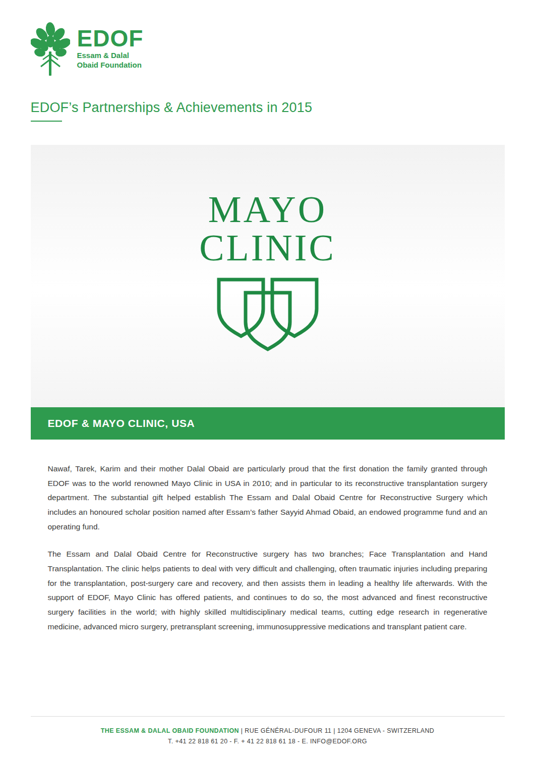EDOF Essam & Dalal
Obaid Foundation
EDOF’s Partnerships & Achievements in 2015
MAYO CLINIC
EDOF & MAYO CLINIC, USA
Nawaf, Tarek, Karim and their mother Dalal Obaid are particularly proud that the first donation the family granted through EDOF was to the world renowned Mayo Clinic in USA in 2010; and in particular to its reconstructive transplantation surgery department. The substantial gift helped establish The Essam and Dalal Obaid Centre for Reconstructive Surgery which includes an honoured scholar position named after Essam’s father Sayyid Ahmad Obaid, an endowed programme fund and an operating fund.
The Essam and Dalal Obaid Centre for Reconstructive surgery has two branches; Face Transplantation and Hand Transplantation. The clinic helps patients to deal with very difficult and challenging, often traumatic injuries including preparing for the transplantation, post-surgery care and recovery, and then assists them in leading a healthy life afterwards. With the support of EDOF, Mayo Clinic has offered patients, and continues to do so, the most advanced and finest reconstructive surgery facilities in the world; with highly skilled multidisciplinary medical teams, cutting edge research in regenerative medicine, advanced micro surgery, pretransplant screening, immunosuppressive medications and transplant patient care.
THE ESSAM & DALAL OBAID FOUNDATION | RUE GÉNÉRAL-DUFOUR 11 | 1204 GENEVA - SWITZERLAND
T. +41 22 818 61 20 - F. + 41 22 818 61 18 - E. INFO@EDOF.ORG